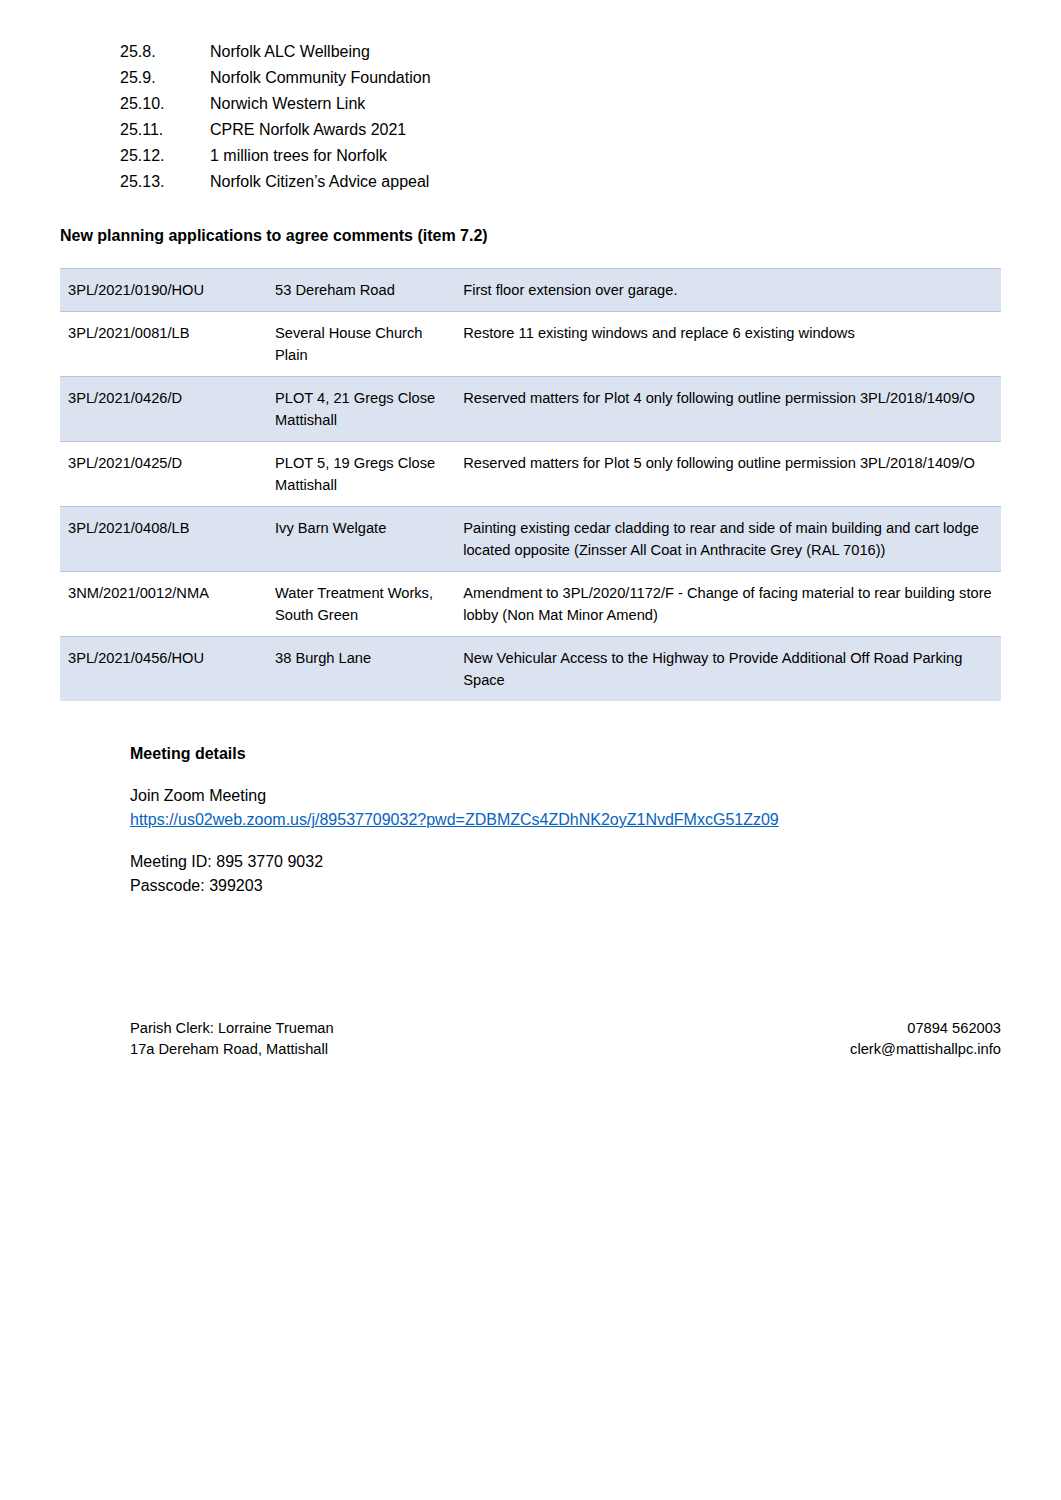25.8. Norfolk ALC Wellbeing
25.9. Norfolk Community Foundation
25.10. Norwich Western Link
25.11. CPRE Norfolk Awards 2021
25.12. 1 million trees for Norfolk
25.13. Norfolk Citizen’s Advice appeal
New planning applications to agree comments (item 7.2)
| 3PL/2021/0190/HOU | 53 Dereham Road | First floor extension over garage. |
| 3PL/2021/0081/LB | Several House Church Plain | Restore 11 existing windows and replace 6 existing windows |
| 3PL/2021/0426/D | PLOT 4, 21 Gregs Close Mattishall | Reserved matters for Plot 4 only following outline permission 3PL/2018/1409/O |
| 3PL/2021/0425/D | PLOT 5, 19 Gregs Close Mattishall | Reserved matters for Plot 5 only following outline permission 3PL/2018/1409/O |
| 3PL/2021/0408/LB | Ivy Barn Welgate | Painting existing cedar cladding to rear and side of main building and cart lodge located opposite (Zinsser All Coat in Anthracite Grey (RAL 7016)) |
| 3NM/2021/0012/NMA | Water Treatment Works, South Green | Amendment to 3PL/2020/1172/F - Change of facing material to rear building store lobby (Non Mat Minor Amend) |
| 3PL/2021/0456/HOU | 38 Burgh Lane | New Vehicular Access to the Highway to Provide Additional Off Road Parking Space |
Meeting details
Join Zoom Meeting
https://us02web.zoom.us/j/89537709032?pwd=ZDBMZCs4ZDhNK2oyZ1NvdFMxcG51Zz09
Meeting ID: 895 3770 9032
Passcode: 399203
Parish Clerk: Lorraine Trueman
17a Dereham Road, Mattishall
07894 562003
clerk@mattishallpc.info